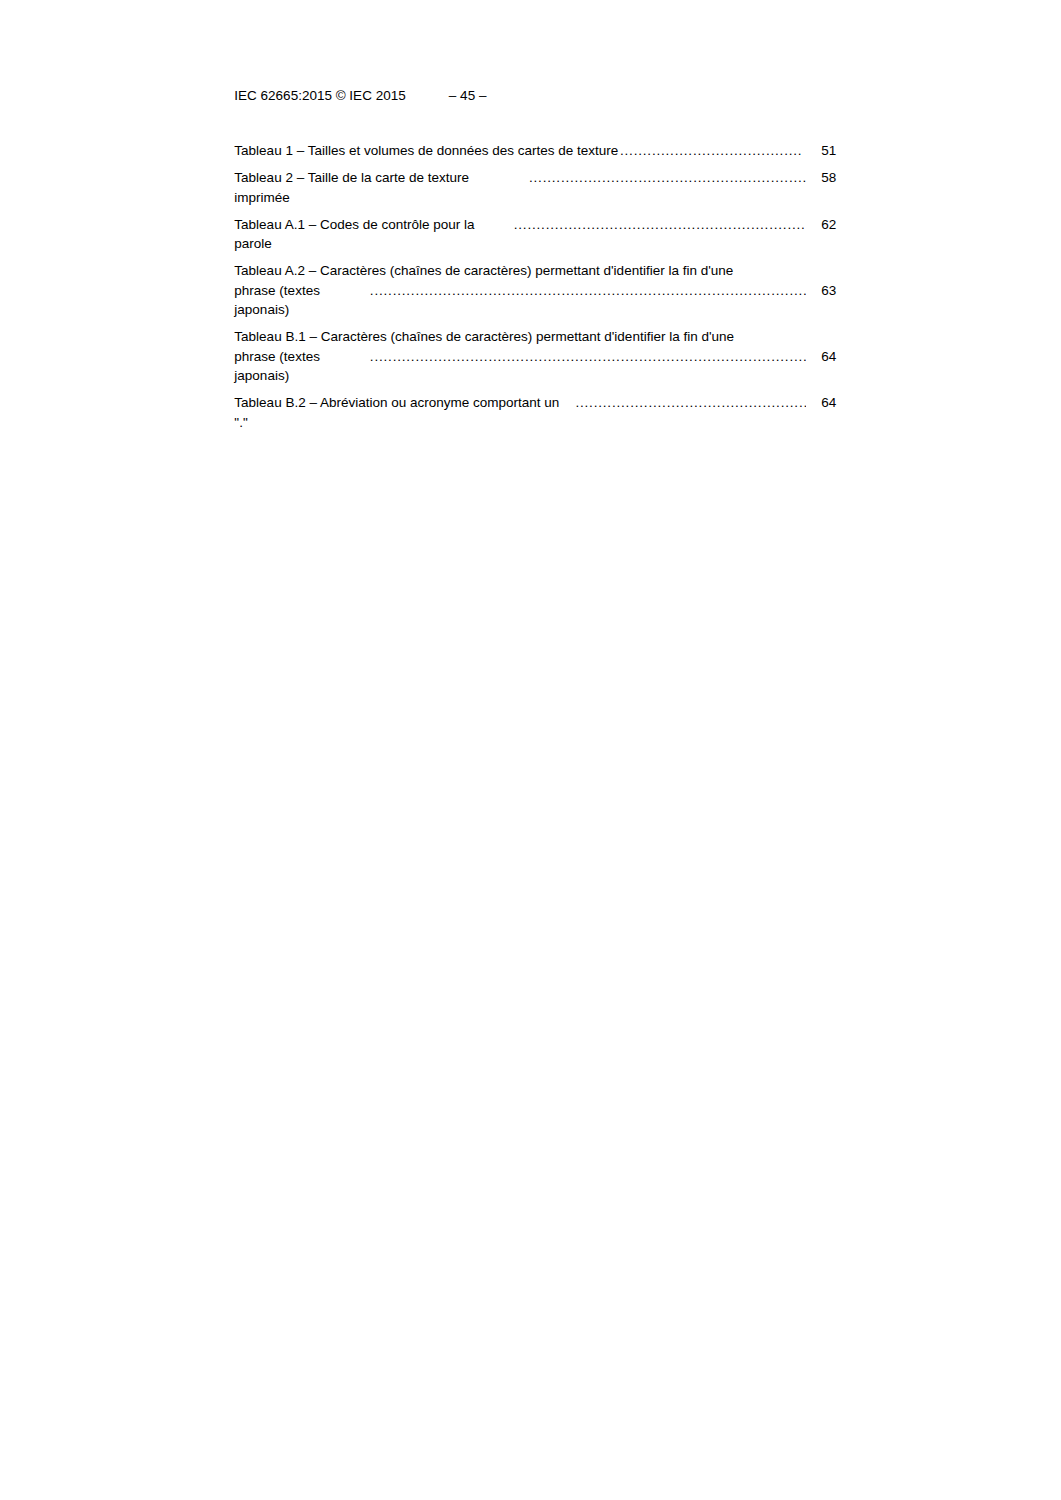IEC 62665:2015 © IEC 2015 – 45 –
Tableau 1 – Tailles et volumes de données des cartes de texture ........................................ 51
Tableau 2 – Taille de la carte de texture imprimée ............................................................. 58
Tableau A.1 – Codes de contrôle pour la parole ................................................................. 62
Tableau A.2 – Caractères (chaînes de caractères) permettant d'identifier la fin d'une phrase (textes japonais) ....................................................................................................... 63
Tableau B.1 – Caractères (chaînes de caractères) permettant d'identifier la fin d'une phrase (textes japonais) ....................................................................................................... 64
Tableau B.2 – Abréviation ou acronyme comportant un "." ................................................... 64